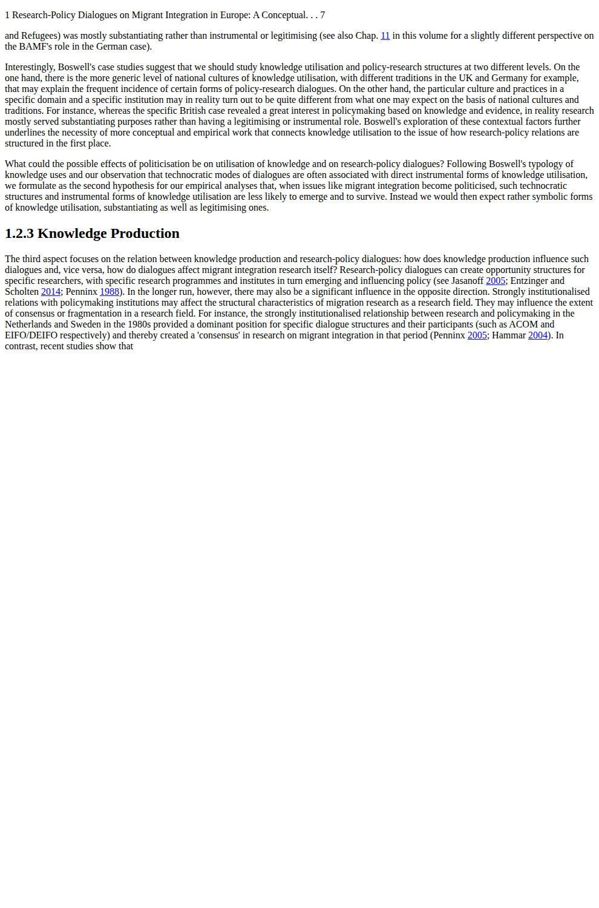1 Research-Policy Dialogues on Migrant Integration in Europe: A Conceptual. . . 7
and Refugees) was mostly substantiating rather than instrumental or legitimising (see also Chap. 11 in this volume for a slightly different perspective on the BAMF's role in the German case).
Interestingly, Boswell's case studies suggest that we should study knowledge utilisation and policy-research structures at two different levels. On the one hand, there is the more generic level of national cultures of knowledge utilisation, with different traditions in the UK and Germany for example, that may explain the frequent incidence of certain forms of policy-research dialogues. On the other hand, the particular culture and practices in a specific domain and a specific institution may in reality turn out to be quite different from what one may expect on the basis of national cultures and traditions. For instance, whereas the specific British case revealed a great interest in policymaking based on knowledge and evidence, in reality research mostly served substantiating purposes rather than having a legitimising or instrumental role. Boswell's exploration of these contextual factors further underlines the necessity of more conceptual and empirical work that connects knowledge utilisation to the issue of how research-policy relations are structured in the first place.
What could the possible effects of politicisation be on utilisation of knowledge and on research-policy dialogues? Following Boswell's typology of knowledge uses and our observation that technocratic modes of dialogues are often associated with direct instrumental forms of knowledge utilisation, we formulate as the second hypothesis for our empirical analyses that, when issues like migrant integration become politicised, such technocratic structures and instrumental forms of knowledge utilisation are less likely to emerge and to survive. Instead we would then expect rather symbolic forms of knowledge utilisation, substantiating as well as legitimising ones.
1.2.3 Knowledge Production
The third aspect focuses on the relation between knowledge production and research-policy dialogues: how does knowledge production influence such dialogues and, vice versa, how do dialogues affect migrant integration research itself? Research-policy dialogues can create opportunity structures for specific researchers, with specific research programmes and institutes in turn emerging and influencing policy (see Jasanoff 2005; Entzinger and Scholten 2014; Penninx 1988). In the longer run, however, there may also be a significant influence in the opposite direction. Strongly institutionalised relations with policymaking institutions may affect the structural characteristics of migration research as a research field. They may influence the extent of consensus or fragmentation in a research field. For instance, the strongly institutionalised relationship between research and policymaking in the Netherlands and Sweden in the 1980s provided a dominant position for specific dialogue structures and their participants (such as ACOM and EIFO/DEIFO respectively) and thereby created a 'consensus' in research on migrant integration in that period (Penninx 2005; Hammar 2004). In contrast, recent studies show that